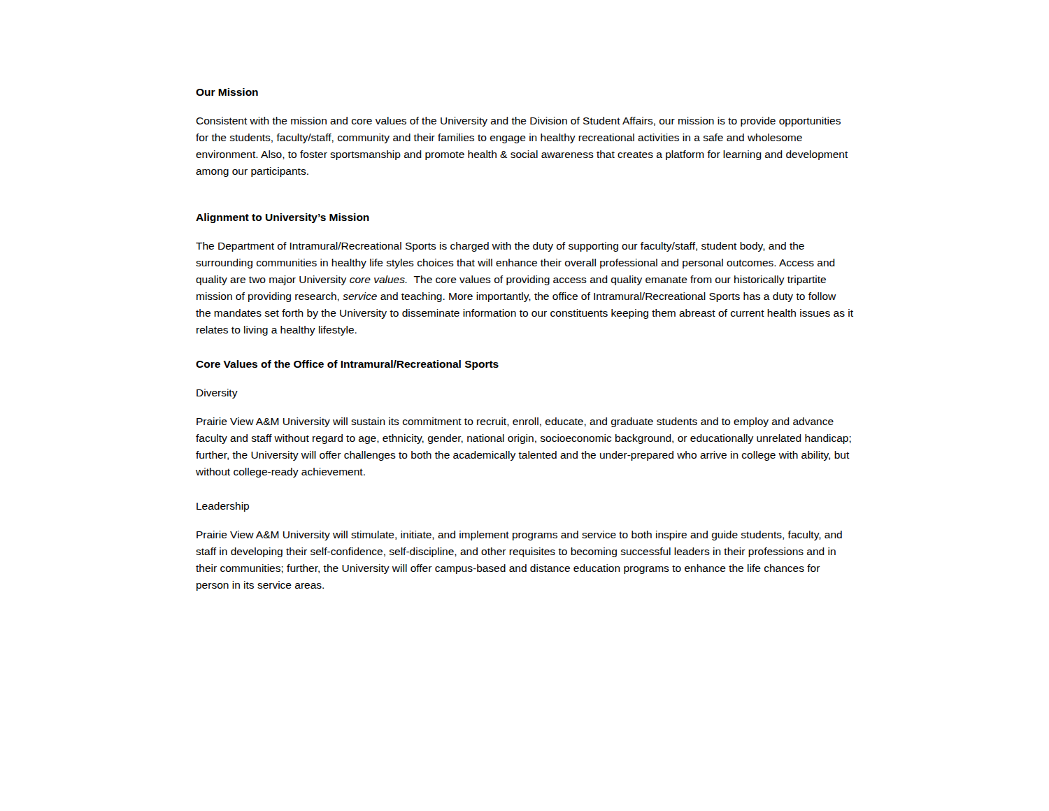Our Mission
Consistent with the mission and core values of the University and the Division of Student Affairs, our mission is to provide opportunities for the students, faculty/staff, community and their families to engage in healthy recreational activities in a safe and wholesome environment. Also, to foster sportsmanship and promote health & social awareness that creates a platform for learning and development among our participants.
Alignment to University’s Mission
The Department of Intramural/Recreational Sports is charged with the duty of supporting our faculty/staff, student body, and the surrounding communities in healthy life styles choices that will enhance their overall professional and personal outcomes. Access and quality are two major University core values. The core values of providing access and quality emanate from our historically tripartite mission of providing research, service and teaching. More importantly, the office of Intramural/Recreational Sports has a duty to follow the mandates set forth by the University to disseminate information to our constituents keeping them abreast of current health issues as it relates to living a healthy lifestyle.
Core Values of the Office of Intramural/Recreational Sports
Diversity
Prairie View A&M University will sustain its commitment to recruit, enroll, educate, and graduate students and to employ and advance faculty and staff without regard to age, ethnicity, gender, national origin, socioeconomic background, or educationally unrelated handicap; further, the University will offer challenges to both the academically talented and the under-prepared who arrive in college with ability, but without college-ready achievement.
Leadership
Prairie View A&M University will stimulate, initiate, and implement programs and service to both inspire and guide students, faculty, and staff in developing their self-confidence, self-discipline, and other requisites to becoming successful leaders in their professions and in their communities; further, the University will offer campus-based and distance education programs to enhance the life chances for person in its service areas.